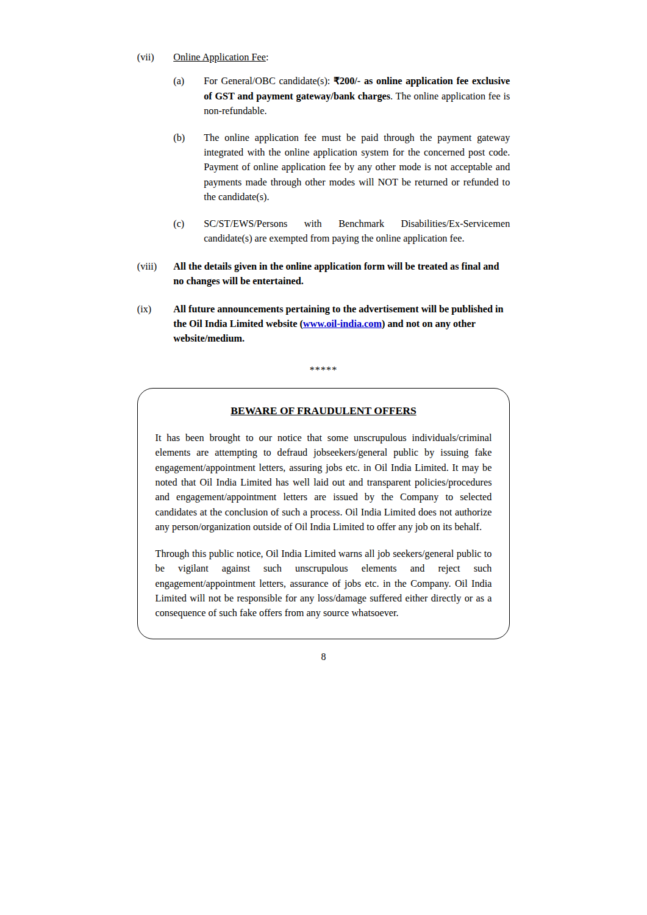(vii) Online Application Fee:
(a) For General/OBC candidate(s): ₹200/- as online application fee exclusive of GST and payment gateway/bank charges. The online application fee is non-refundable.
(b) The online application fee must be paid through the payment gateway integrated with the online application system for the concerned post code. Payment of online application fee by any other mode is not acceptable and payments made through other modes will NOT be returned or refunded to the candidate(s).
(c) SC/ST/EWS/Persons with Benchmark Disabilities/Ex-Servicemen candidate(s) are exempted from paying the online application fee.
(viii) All the details given in the online application form will be treated as final and no changes will be entertained.
(ix) All future announcements pertaining to the advertisement will be published in the Oil India Limited website (www.oil-india.com) and not on any other website/medium.
*****
BEWARE OF FRAUDULENT OFFERS
It has been brought to our notice that some unscrupulous individuals/criminal elements are attempting to defraud jobseekers/general public by issuing fake engagement/appointment letters, assuring jobs etc. in Oil India Limited. It may be noted that Oil India Limited has well laid out and transparent policies/procedures and engagement/appointment letters are issued by the Company to selected candidates at the conclusion of such a process. Oil India Limited does not authorize any person/organization outside of Oil India Limited to offer any job on its behalf.
Through this public notice, Oil India Limited warns all job seekers/general public to be vigilant against such unscrupulous elements and reject such engagement/appointment letters, assurance of jobs etc. in the Company. Oil India Limited will not be responsible for any loss/damage suffered either directly or as a consequence of such fake offers from any source whatsoever.
8